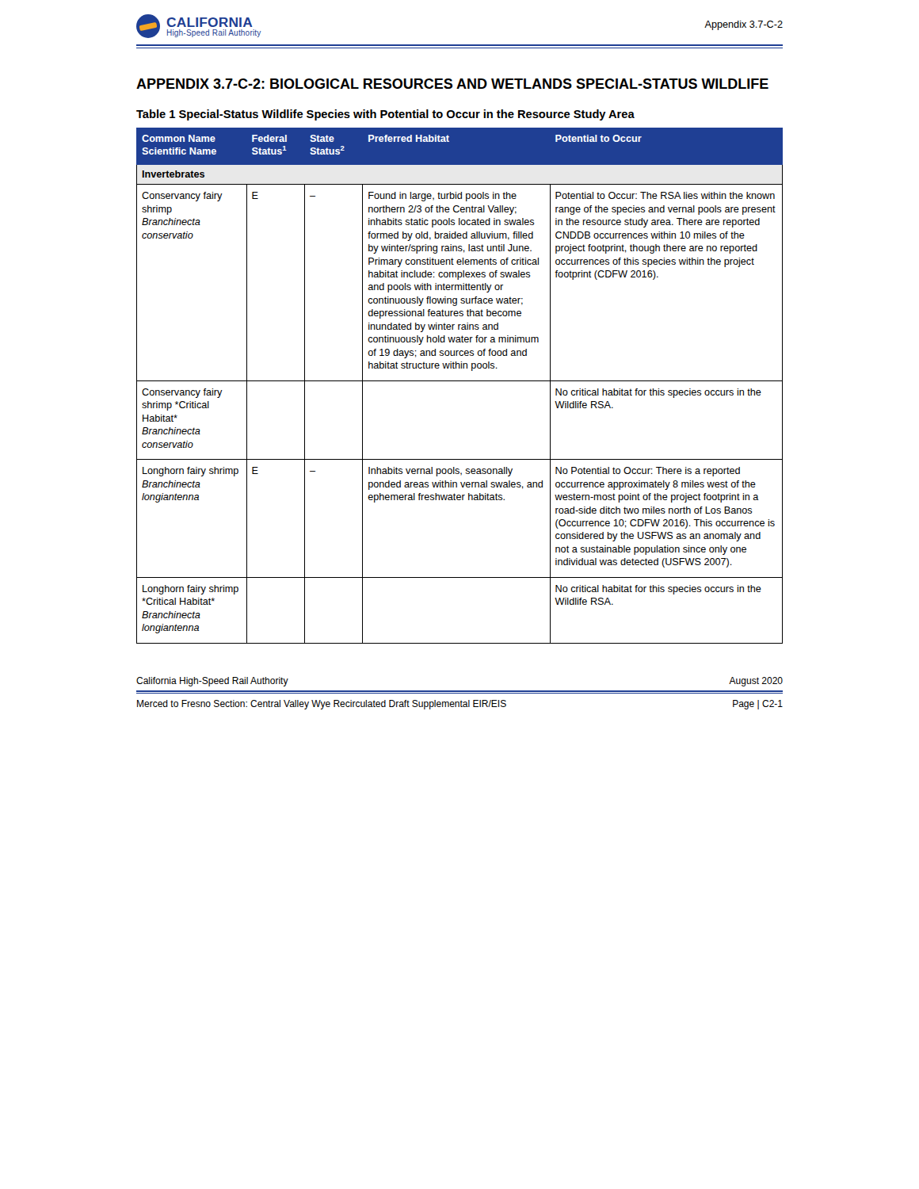CALIFORNIA
High-Speed Rail Authority
Appendix 3.7-C-2
APPENDIX 3.7-C-2: BIOLOGICAL RESOURCES AND WETLANDS SPECIAL-STATUS WILDLIFE
Table 1 Special-Status Wildlife Species with Potential to Occur in the Resource Study Area
| Common Name Scientific Name | Federal Status 1 | State Status 2 | Preferred Habitat | Potential to Occur |
| --- | --- | --- | --- | --- |
| Invertebrates |
| Conservancy fairy shrimp Branchinecta conservatio | E | – | Found in large, turbid pools in the northern 2/3 of the Central Valley; inhabits static pools located in swales formed by old, braided alluvium, filled by winter/spring rains, last until June. Primary constituent elements of critical habitat include: complexes of swales and pools with intermittently or continuously flowing surface water; depressional features that become inundated by winter rains and continuously hold water for a minimum of 19 days; and sources of food and habitat structure within pools. | Potential to Occur: The RSA lies within the known range of the species and vernal pools are present in the resource study area. There are reported CNDDB occurrences within 10 miles of the project footprint, though there are no reported occurrences of this species within the project footprint (CDFW 2016). |
| Conservancy fairy shrimp *Critical Habitat* Branchinecta conservatio | | | | No critical habitat for this species occurs in the Wildlife RSA. |
| Longhorn fairy shrimp Branchinecta longiantenna | E | – | Inhabits vernal pools, seasonally ponded areas within vernal swales, and ephemeral freshwater habitats. | No Potential to Occur: There is a reported occurrence approximately 8 miles west of the western-most point of the project footprint in a road-side ditch two miles north of Los Banos (Occurrence 10; CDFW 2016). This occurrence is considered by the USFWS as an anomaly and not a sustainable population since only one individual was detected (USFWS 2007). |
| Longhorn fairy shrimp *Critical Habitat* Branchinecta longiantenna | | | | No critical habitat for this species occurs in the Wildlife RSA. |
California High-Speed Rail Authority
August 2020
Merced to Fresno Section: Central Valley Wye Recirculated Draft Supplemental EIR/EIS
Page | C2-1